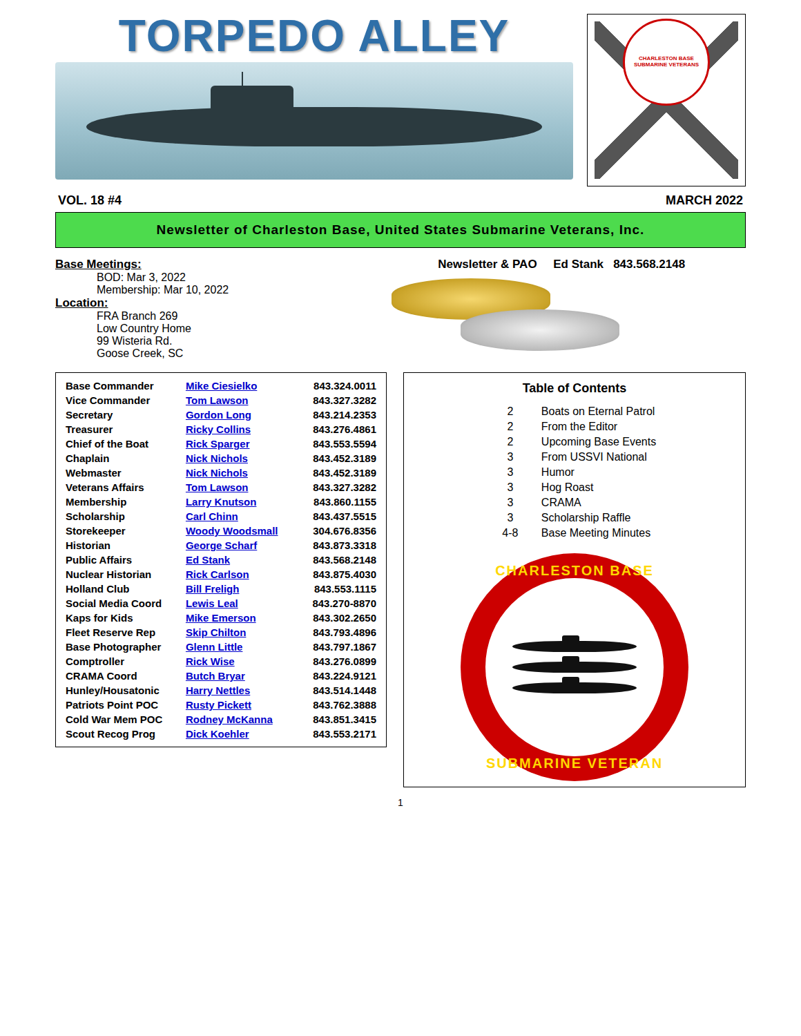TORPEDO ALLEY
CHARLESTON BASE
SUBMARINE VETERANS
VOL. 18 #4 MARCH 2022
Newsletter of Charleston Base, United States Submarine Veterans, Inc.
Base Meetings:
BOD: Mar 3, 2022
Membership: Mar 10, 2022
Location:
FRA Branch 269
Low Country Home
99 Wisteria Rd.
Goose Creek, SC
Newsletter & PAO Ed Stank 843.568.2148
| Base Commander | Mike Ciesielko | 843.324.0011 |
| Vice Commander | Tom Lawson | 843.327.3282 |
| Secretary | Gordon Long | 843.214.2353 |
| Treasurer | Ricky Collins | 843.276.4861 |
| Chief of the Boat | Rick Sparger | 843.553.5594 |
| Chaplain | Nick Nichols | 843.452.3189 |
| Webmaster | Nick Nichols | 843.452.3189 |
| Veterans Affairs | Tom Lawson | 843.327.3282 |
| Membership | Larry Knutson | 843.860.1155 |
| Scholarship | Carl Chinn | 843.437.5515 |
| Storekeeper | Woody Woodsmall | 304.676.8356 |
| Historian | George Scharf | 843.873.3318 |
| Public Affairs | Ed Stank | 843.568.2148 |
| Nuclear Historian | Rick Carlson | 843.875.4030 |
| Holland Club | Bill Freligh | 843.553.1115 |
| Social Media Coord | Lewis Leal | 843.270-8870 |
| Kaps for Kids | Mike Emerson | 843.302.2650 |
| Fleet Reserve Rep | Skip Chilton | 843.793.4896 |
| Base Photographer | Glenn Little | 843.797.1867 |
| Comptroller | Rick Wise | 843.276.0899 |
| CRAMA Coord | Butch Bryar | 843.224.9121 |
| Hunley/Housatonic | Harry Nettles | 843.514.1448 |
| Patriots Point POC | Rusty Pickett | 843.762.3888 |
| Cold War Mem POC | Rodney McKanna | 843.851.3415 |
| Scout Recog Prog | Dick Koehler | 843.553.2171 |
Table of Contents
| 2 | Boats on Eternal Patrol |
| 2 | From the Editor |
| 2 | Upcoming Base Events |
| 3 | From USSVI National |
| 3 | Humor |
| 3 | Hog Roast |
| 3 | CRAMA |
| 3 | Scholarship Raffle |
| 4-8 | Base Meeting Minutes |
CHARLESTON BASE
SUBMARINE VETERAN
1